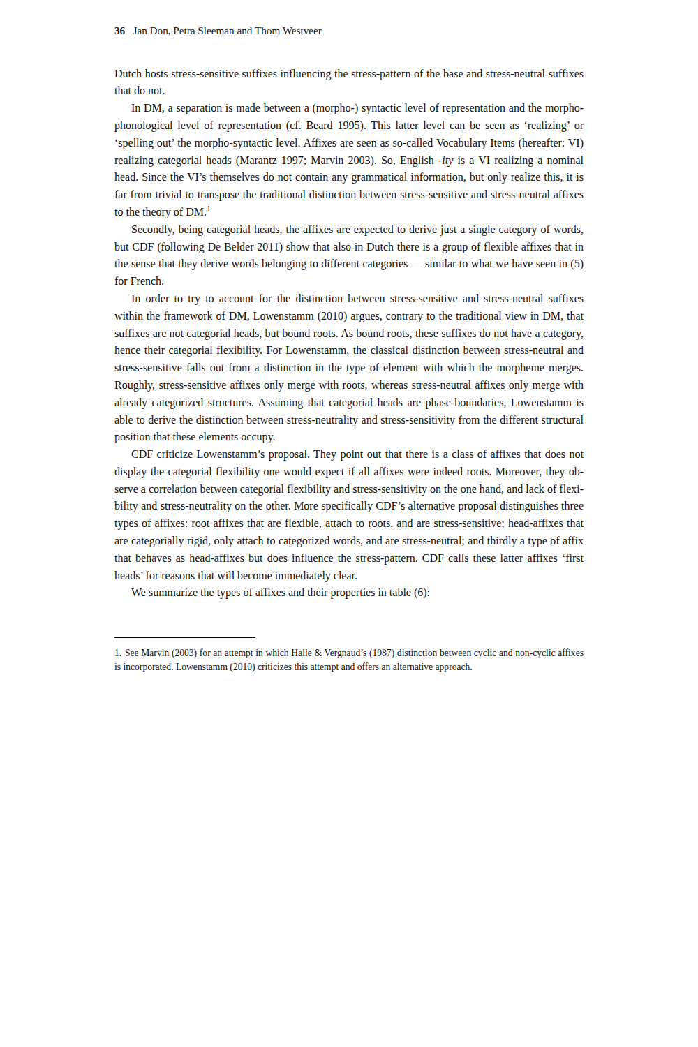36 Jan Don, Petra Sleeman and Thom Westveer
Dutch hosts stress-sensitive suffixes influencing the stress-pattern of the base and stress-neutral suffixes that do not.
In DM, a separation is made between a (morpho-) syntactic level of representation and the morpho-phonological level of representation (cf. Beard 1995). This latter level can be seen as ‘realizing’ or ‘spelling out’ the morpho-syntactic level. Affixes are seen as so-called Vocabulary Items (hereafter: VI) realizing categorial heads (Marantz 1997; Marvin 2003). So, English -ity is a VI realizing a nominal head. Since the VI’s themselves do not contain any grammatical information, but only realize this, it is far from trivial to transpose the traditional distinction between stress-sensitive and stress-neutral affixes to the theory of DM.1
Secondly, being categorial heads, the affixes are expected to derive just a single category of words, but CDF (following De Belder 2011) show that also in Dutch there is a group of flexible affixes that in the sense that they derive words belonging to different categories — similar to what we have seen in (5) for French.
In order to try to account for the distinction between stress-sensitive and stress-neutral suffixes within the framework of DM, Lowenstamm (2010) argues, contrary to the traditional view in DM, that suffixes are not categorial heads, but bound roots. As bound roots, these suffixes do not have a category, hence their categorial flexibility. For Lowenstamm, the classical distinction between stress-neutral and stress-sensitive falls out from a distinction in the type of element with which the morpheme merges. Roughly, stress-sensitive affixes only merge with roots, whereas stress-neutral affixes only merge with already categorized structures. Assuming that categorial heads are phase-boundaries, Lowenstamm is able to derive the distinction between stress-neutrality and stress-sensitivity from the different structural position that these elements occupy.
CDF criticize Lowenstamm’s proposal. They point out that there is a class of affixes that does not display the categorial flexibility one would expect if all affixes were indeed roots. Moreover, they observe a correlation between categorial flexibility and stress-sensitivity on the one hand, and lack of flexibility and stress-neutrality on the other. More specifically CDF’s alternative proposal distinguishes three types of affixes: root affixes that are flexible, attach to roots, and are stress-sensitive; head-affixes that are categorially rigid, only attach to categorized words, and are stress-neutral; and thirdly a type of affix that behaves as head-affixes but does influence the stress-pattern. CDF calls these latter affixes ‘first heads’ for reasons that will become immediately clear.
We summarize the types of affixes and their properties in table (6):
1. See Marvin (2003) for an attempt in which Halle & Vergnaud’s (1987) distinction between cyclic and non-cyclic affixes is incorporated. Lowenstamm (2010) criticizes this attempt and offers an alternative approach.